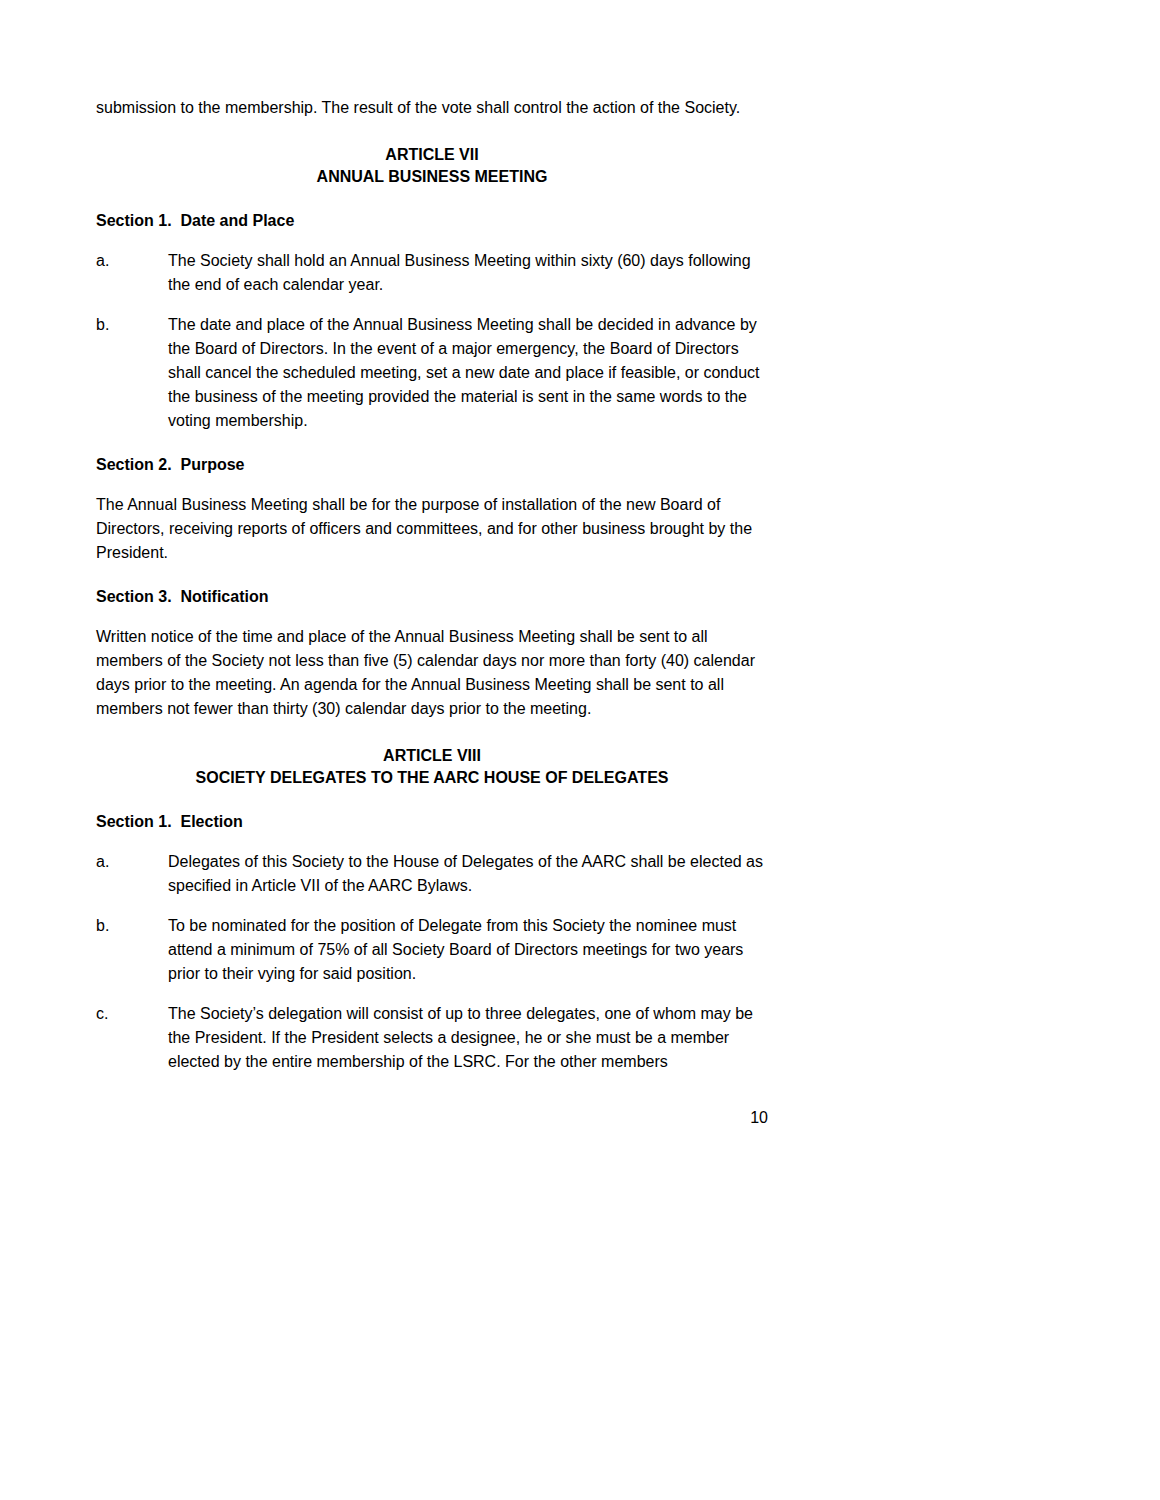submission to the membership. The result of the vote shall control the action of the Society.
ARTICLE VII
ANNUAL BUSINESS MEETING
Section 1. Date and Place
a.
The Society shall hold an Annual Business Meeting within sixty (60) days following the end of each calendar year.
b.
The date and place of the Annual Business Meeting shall be decided in advance by the Board of Directors. In the event of a major emergency, the Board of Directors shall cancel the scheduled meeting, set a new date and place if feasible, or conduct the business of the meeting provided the material is sent in the same words to the voting membership.
Section 2. Purpose
The Annual Business Meeting shall be for the purpose of installation of the new Board of Directors, receiving reports of officers and committees, and for other business brought by the President.
Section 3. Notification
Written notice of the time and place of the Annual Business Meeting shall be sent to all members of the Society not less than five (5) calendar days nor more than forty (40) calendar days prior to the meeting. An agenda for the Annual Business Meeting shall be sent to all members not fewer than thirty (30) calendar days prior to the meeting.
ARTICLE VIII
SOCIETY DELEGATES TO THE AARC HOUSE OF DELEGATES
Section 1. Election
a.
Delegates of this Society to the House of Delegates of the AARC shall be elected as specified in Article VII of the AARC Bylaws.
b.
To be nominated for the position of Delegate from this Society the nominee must attend a minimum of 75% of all Society Board of Directors meetings for two years prior to their vying for said position.
c.
The Society’s delegation will consist of up to three delegates, one of whom may be the President. If the President selects a designee, he or she must be a member elected by the entire membership of the LSRC. For the other members
10